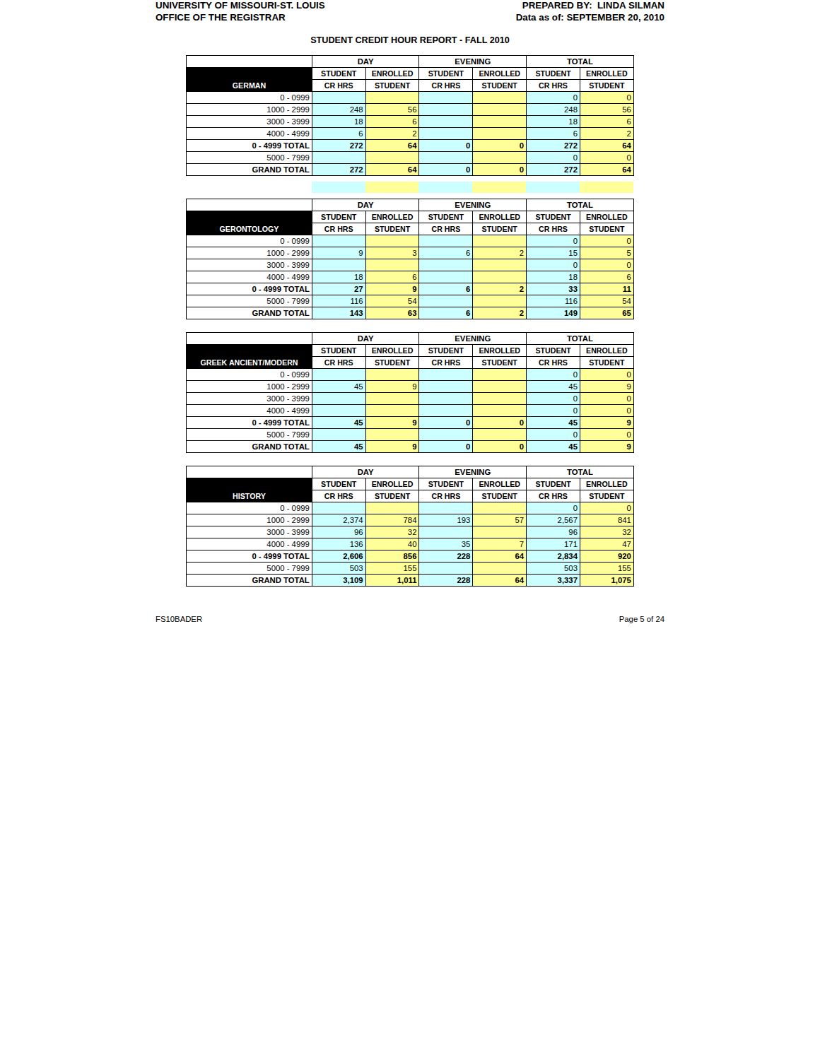UNIVERSITY OF MISSOURI-ST. LOUIS
PREPARED BY: LINDA SILMAN
OFFICE OF THE REGISTRAR
Data as of: SEPTEMBER 20, 2010
STUDENT CREDIT HOUR REPORT - FALL 2010
| | DAY | EVENING | TOTAL |
| --- | --- | --- | --- |
| | STUDENT | ENROLLED | STUDENT | ENROLLED | STUDENT | ENROLLED |
| GERMAN | CR HRS | STUDENT | CR HRS | STUDENT | CR HRS | STUDENT |
| 0 - 0999 | | | | | 0 | 0 |
| 1000 - 2999 | 248 | 56 | | | 248 | 56 |
| 3000 - 3999 | 18 | 6 | | | 18 | 6 |
| 4000 - 4999 | 6 | 2 | | | 6 | 2 |
| 0 - 4999 TOTAL | 272 | 64 | 0 | 0 | 272 | 64 |
| 5000 - 7999 | | | | | 0 | 0 |
| GRAND TOTAL | 272 | 64 | 0 | 0 | 272 | 64 |
| | DAY | EVENING | TOTAL |
| --- | --- | --- | --- |
| | STUDENT | ENROLLED | STUDENT | ENROLLED | STUDENT | ENROLLED |
| GERONTOLOGY | CR HRS | STUDENT | CR HRS | STUDENT | CR HRS | STUDENT |
| 0 - 0999 | | | | | 0 | 0 |
| 1000 - 2999 | 9 | 3 | 6 | 2 | 15 | 5 |
| 3000 - 3999 | | | | | 0 | 0 |
| 4000 - 4999 | 18 | 6 | | | 18 | 6 |
| 0 - 4999 TOTAL | 27 | 9 | 6 | 2 | 33 | 11 |
| 5000 - 7999 | 116 | 54 | | | 116 | 54 |
| GRAND TOTAL | 143 | 63 | 6 | 2 | 149 | 65 |
| | DAY | EVENING | TOTAL |
| --- | --- | --- | --- |
| | STUDENT | ENROLLED | STUDENT | ENROLLED | STUDENT | ENROLLED |
| GREEK ANCIENT/MODERN | CR HRS | STUDENT | CR HRS | STUDENT | CR HRS | STUDENT |
| 0 - 0999 | | | | | 0 | 0 |
| 1000 - 2999 | 45 | 9 | | | 45 | 9 |
| 3000 - 3999 | | | | | 0 | 0 |
| 4000 - 4999 | | | | | 0 | 0 |
| 0 - 4999 TOTAL | 45 | 9 | 0 | 0 | 45 | 9 |
| 5000 - 7999 | | | | | 0 | 0 |
| GRAND TOTAL | 45 | 9 | 0 | 0 | 45 | 9 |
| | DAY | EVENING | TOTAL |
| --- | --- | --- | --- |
| | STUDENT | ENROLLED | STUDENT | ENROLLED | STUDENT | ENROLLED |
| HISTORY | CR HRS | STUDENT | CR HRS | STUDENT | CR HRS | STUDENT |
| 0 - 0999 | | | | | 0 | 0 |
| 1000 - 2999 | 2,374 | 784 | 193 | 57 | 2,567 | 841 |
| 3000 - 3999 | 96 | 32 | | | 96 | 32 |
| 4000 - 4999 | 136 | 40 | 35 | 7 | 171 | 47 |
| 0 - 4999 TOTAL | 2,606 | 856 | 228 | 64 | 2,834 | 920 |
| 5000 - 7999 | 503 | 155 | | | 503 | 155 |
| GRAND TOTAL | 3,109 | 1,011 | 228 | 64 | 3,337 | 1,075 |
FS10BADER
Page 5 of 24